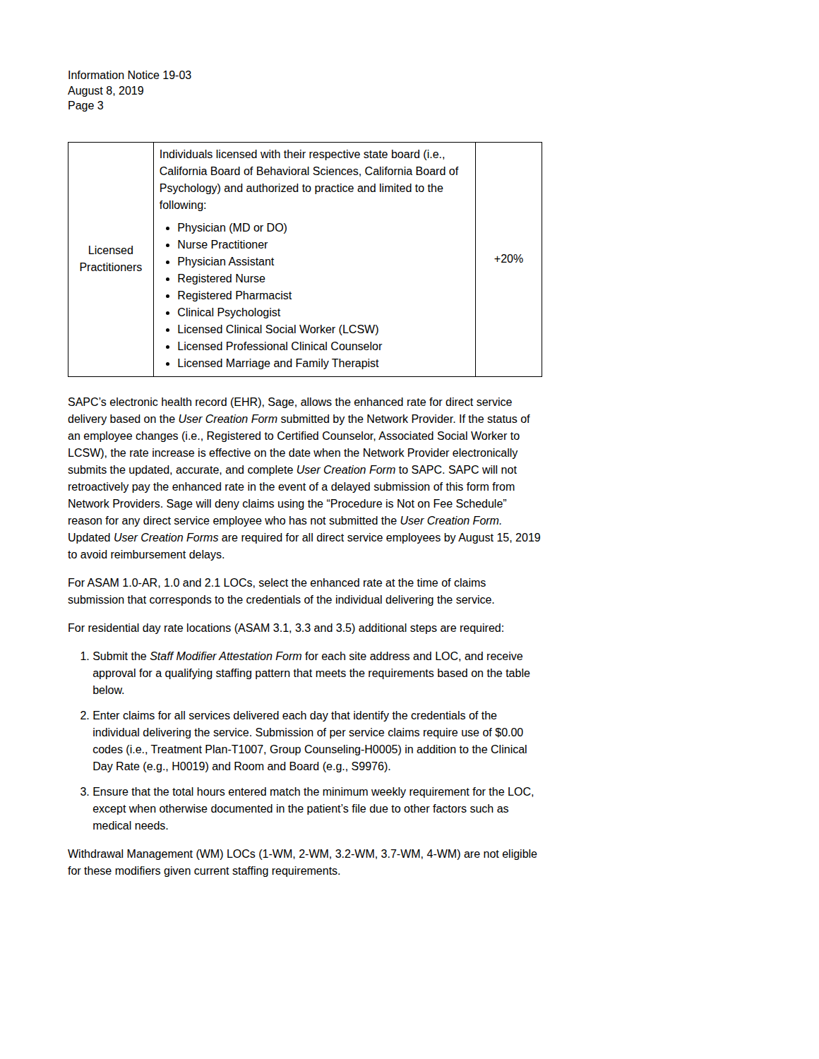Information Notice 19-03
August 8, 2019
Page 3
| Licensed Practitioners | Individuals licensed with their respective state board (i.e., California Board of Behavioral Sciences, California Board of Psychology) and authorized to practice and limited to the following: Physician (MD or DO) Nurse Practitioner Physician Assistant Registered Nurse Registered Pharmacist Clinical Psychologist Licensed Clinical Social Worker (LCSW) Licensed Professional Clinical Counselor Licensed Marriage and Family Therapist | +20% |
SAPC’s electronic health record (EHR), Sage, allows the enhanced rate for direct service delivery based on the User Creation Form submitted by the Network Provider. If the status of an employee changes (i.e., Registered to Certified Counselor, Associated Social Worker to LCSW), the rate increase is effective on the date when the Network Provider electronically submits the updated, accurate, and complete User Creation Form to SAPC. SAPC will not retroactively pay the enhanced rate in the event of a delayed submission of this form from Network Providers. Sage will deny claims using the “Procedure is Not on Fee Schedule” reason for any direct service employee who has not submitted the User Creation Form. Updated User Creation Forms are required for all direct service employees by August 15, 2019 to avoid reimbursement delays.
For ASAM 1.0-AR, 1.0 and 2.1 LOCs, select the enhanced rate at the time of claims submission that corresponds to the credentials of the individual delivering the service.
For residential day rate locations (ASAM 3.1, 3.3 and 3.5) additional steps are required:
Submit the Staff Modifier Attestation Form for each site address and LOC, and receive approval for a qualifying staffing pattern that meets the requirements based on the table below.
Enter claims for all services delivered each day that identify the credentials of the individual delivering the service. Submission of per service claims require use of $0.00 codes (i.e., Treatment Plan-T1007, Group Counseling-H0005) in addition to the Clinical Day Rate (e.g., H0019) and Room and Board (e.g., S9976).
Ensure that the total hours entered match the minimum weekly requirement for the LOC, except when otherwise documented in the patient’s file due to other factors such as medical needs.
Withdrawal Management (WM) LOCs (1-WM, 2-WM, 3.2-WM, 3.7-WM, 4-WM) are not eligible for these modifiers given current staffing requirements.